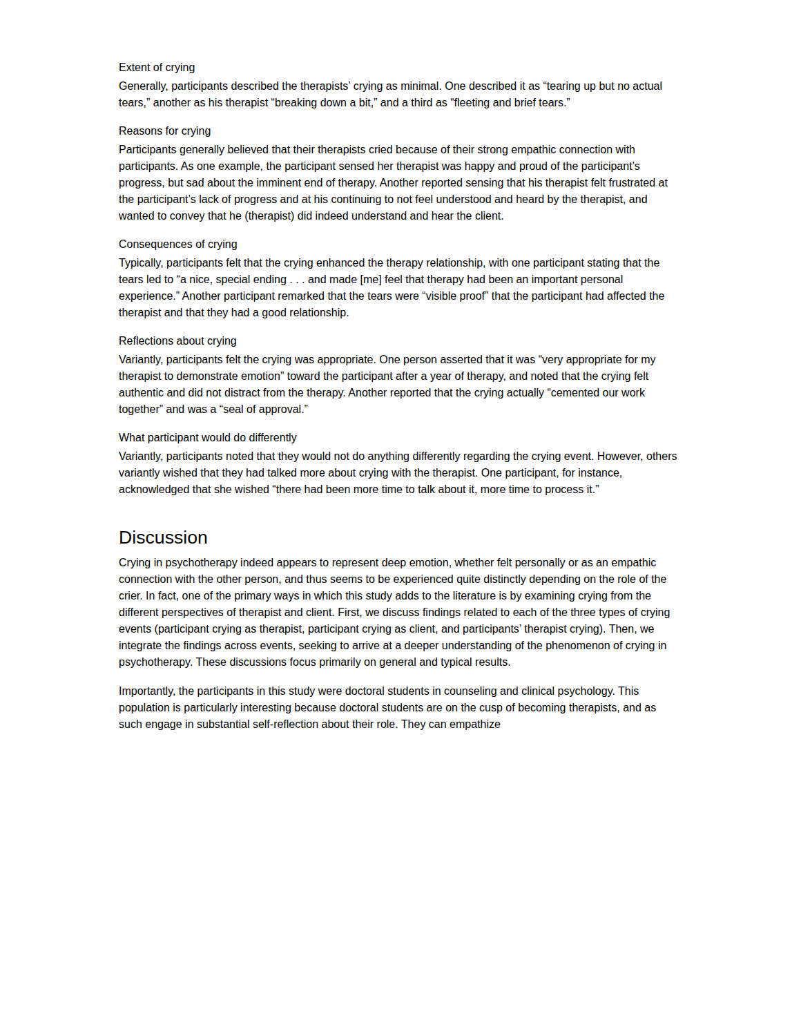Extent of crying
Generally, participants described the therapists’ crying as minimal. One described it as “tearing up but no actual tears,” another as his therapist “breaking down a bit,” and a third as “fleeting and brief tears.”
Reasons for crying
Participants generally believed that their therapists cried because of their strong empathic connection with participants. As one example, the participant sensed her therapist was happy and proud of the participant’s progress, but sad about the imminent end of therapy. Another reported sensing that his therapist felt frustrated at the participant’s lack of progress and at his continuing to not feel understood and heard by the therapist, and wanted to convey that he (therapist) did indeed understand and hear the client.
Consequences of crying
Typically, participants felt that the crying enhanced the therapy relationship, with one participant stating that the tears led to “a nice, special ending . . . and made [me] feel that therapy had been an important personal experience.” Another participant remarked that the tears were “visible proof” that the participant had affected the therapist and that they had a good relationship.
Reflections about crying
Variantly, participants felt the crying was appropriate. One person asserted that it was “very appropriate for my therapist to demonstrate emotion” toward the participant after a year of therapy, and noted that the crying felt authentic and did not distract from the therapy. Another reported that the crying actually “cemented our work together” and was a “seal of approval.”
What participant would do differently
Variantly, participants noted that they would not do anything differently regarding the crying event. However, others variantly wished that they had talked more about crying with the therapist. One participant, for instance, acknowledged that she wished “there had been more time to talk about it, more time to process it.”
Discussion
Crying in psychotherapy indeed appears to represent deep emotion, whether felt personally or as an empathic connection with the other person, and thus seems to be experienced quite distinctly depending on the role of the crier. In fact, one of the primary ways in which this study adds to the literature is by examining crying from the different perspectives of therapist and client. First, we discuss findings related to each of the three types of crying events (participant crying as therapist, participant crying as client, and participants’ therapist crying). Then, we integrate the findings across events, seeking to arrive at a deeper understanding of the phenomenon of crying in psychotherapy. These discussions focus primarily on general and typical results.
Importantly, the participants in this study were doctoral students in counseling and clinical psychology. This population is particularly interesting because doctoral students are on the cusp of becoming therapists, and as such engage in substantial self-reflection about their role. They can empathize